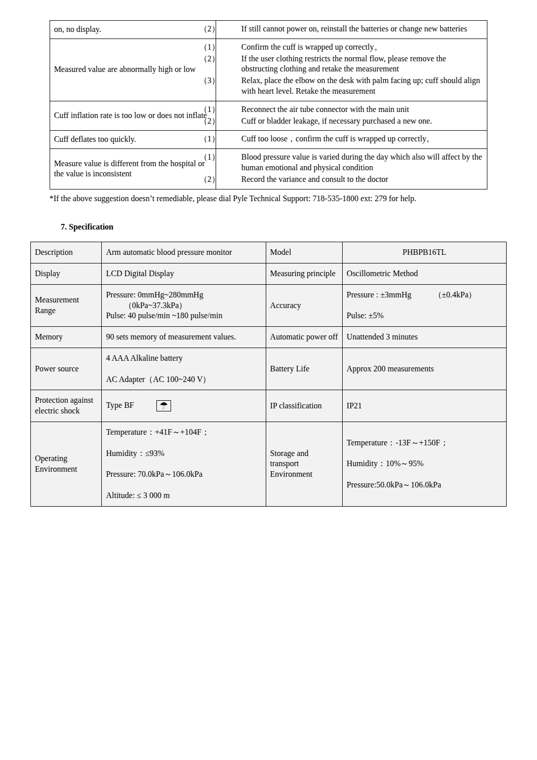| on, no display. | （2） If still cannot power on, reinstall the batteries or change new batteries |
| Measured value are abnormally high or low | （1） Confirm the cuff is wrapped up correctly。 （2） If the user clothing restricts the normal flow, please remove the obstructing clothing and retake the measurement （3） Relax, place the elbow on the desk with palm facing up; cuff should align with heart level. Retake the measurement |
| Cuff inflation rate is too low or does not inflate | （1） Reconnect the air tube connector with the main unit （2） Cuff or bladder leakage, if necessary purchased a new one. |
| Cuff deflates too quickly. | （1） Cuff too loose，confirm the cuff is wrapped up correctly。 |
| Measure value is different from the hospital or the value is inconsistent | （1） Blood pressure value is varied during the day which also will affect by the human emotional and physical condition （2） Record the variance and consult to the doctor |
*If the above suggestion doesn’t remediable, please dial Pyle Technical Support: 718-535-1800 ext: 279 for help.
7. Specification
| Description | Arm automatic blood pressure monitor | Model | PHBPB16TL |
| Display | LCD Digital Display | Measuring principle | Oscillometric Method |
| Measurement Range | Pressure: 0mmHg~280mmHg （0kPa~37.3kPa） Pulse: 40 pulse/min ~180 pulse/min | Accuracy | Pressure : ±3mmHg （±0.4kPa） Pulse: ±5% |
| Memory | 90 sets memory of measurement values. | Automatic power off | Unattended 3 minutes |
| Power source | 4 AAA Alkaline battery AC Adapter（AC 100~240 V） | Battery Life | Approx 200 measurements |
| Protection against electric shock | Type BF ☂ | IP classification | IP21 |
| Operating Environment | Temperature：+41F～+104F； Humidity：≤93% Pressure: 70.0kPa～106.0kPa Altitude: ≤ 3 000 m | Storage and transport Environment | Temperature：-13F～+150F； Humidity：10%～95% Pressure:50.0kPa～106.0kPa |